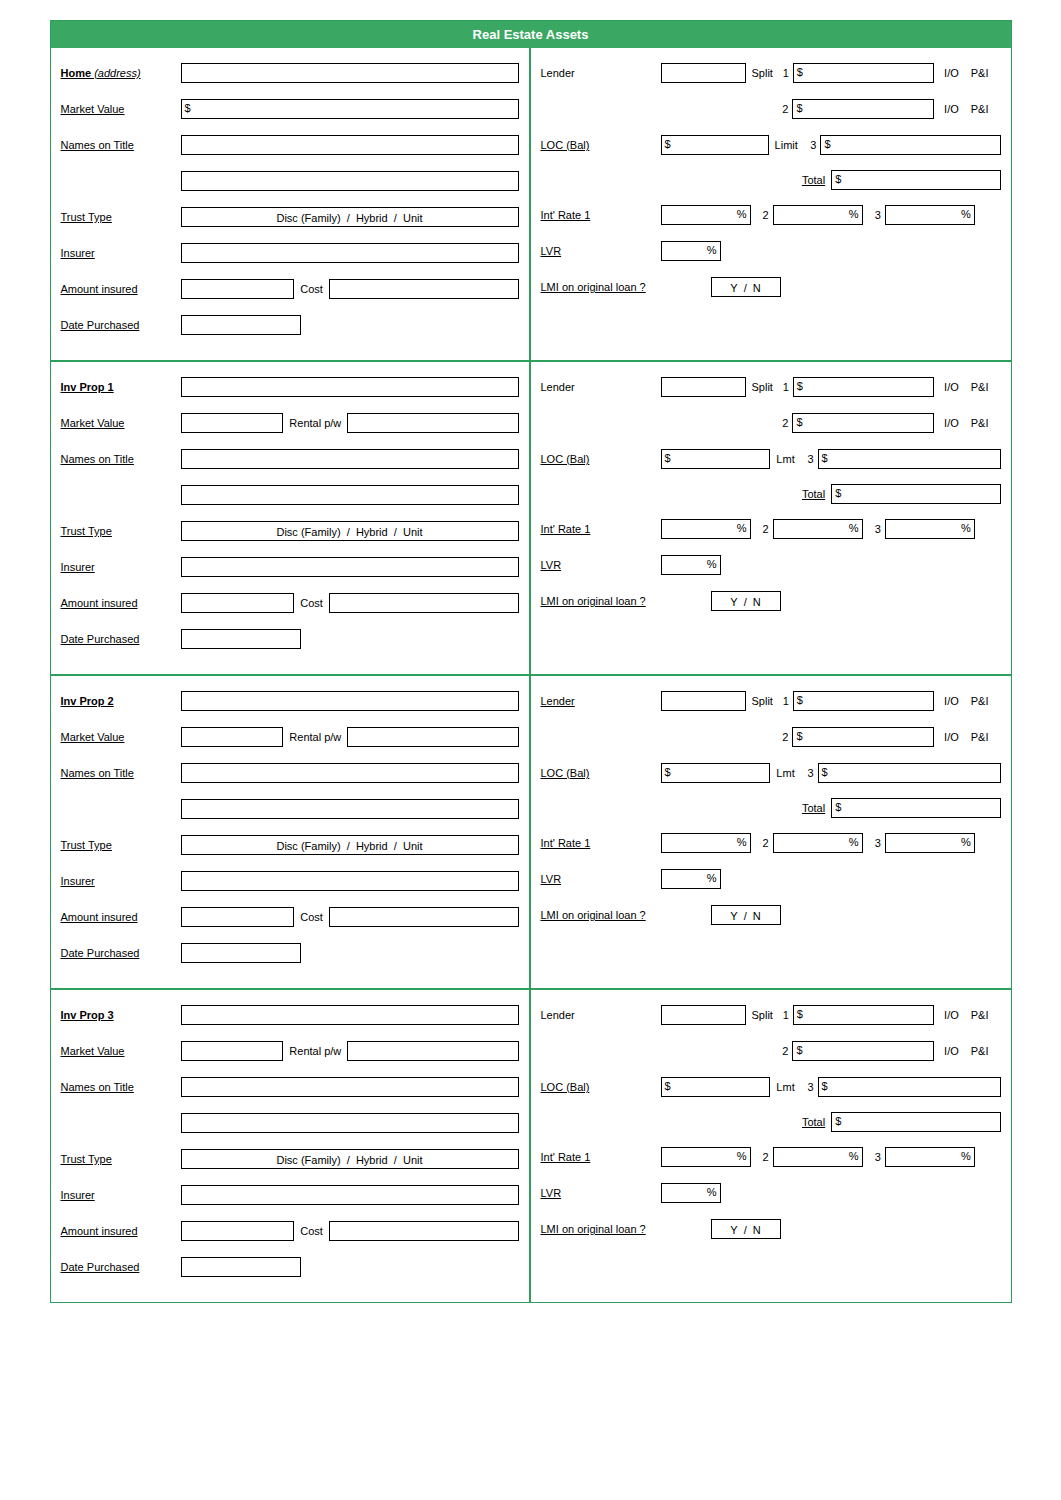Real Estate Assets
Home (address)
Market Value
$
Names on Title
Trust Type
Disc (Family) / Hybrid / Unit
Insurer
Amount insured
Cost
Date Purchased
Lender
Split 1
$
I/O P&I
Split 2
$
I/O P&I
LOC (Bal)
$
Limit 3
$
Total
$
Int' Rate 1
%
2
%
3
%
LVR
%
LMI on original loan ?
Y / N
Inv Prop 1
Market Value
Rental p/w
Names on Title
Trust Type
Disc (Family) / Hybrid / Unit
Insurer
Amount insured
Cost
Date Purchased
Lender
Split 1
$
I/O P&I
Split 2
$
I/O P&I
LOC (Bal)
$
Lmt 3
$
Total
$
Int' Rate 1
%
2
%
3
%
LVR
%
LMI on original loan ?
Y / N
Inv Prop 2
Market Value
Rental p/w
Names on Title
Trust Type
Disc (Family) / Hybrid / Unit
Insurer
Amount insured
Cost
Date Purchased
Lender
Split 1
$
I/O P&I
Split 2
$
I/O P&I
LOC (Bal)
$
Lmt 3
$
Total
$
Int' Rate 1
%
2
%
3
%
LVR
%
LMI on original loan ?
Y / N
Inv Prop 3
Market Value
Rental p/w
Names on Title
Trust Type
Disc (Family) / Hybrid / Unit
Insurer
Amount insured
Cost
Date Purchased
Lender
Split 1
$
I/O P&I
Split 2
$
I/O P&I
LOC (Bal)
$
Lmt 3
$
Total
$
Int' Rate 1
%
2
%
3
%
LVR
%
LMI on original loan ?
Y / N